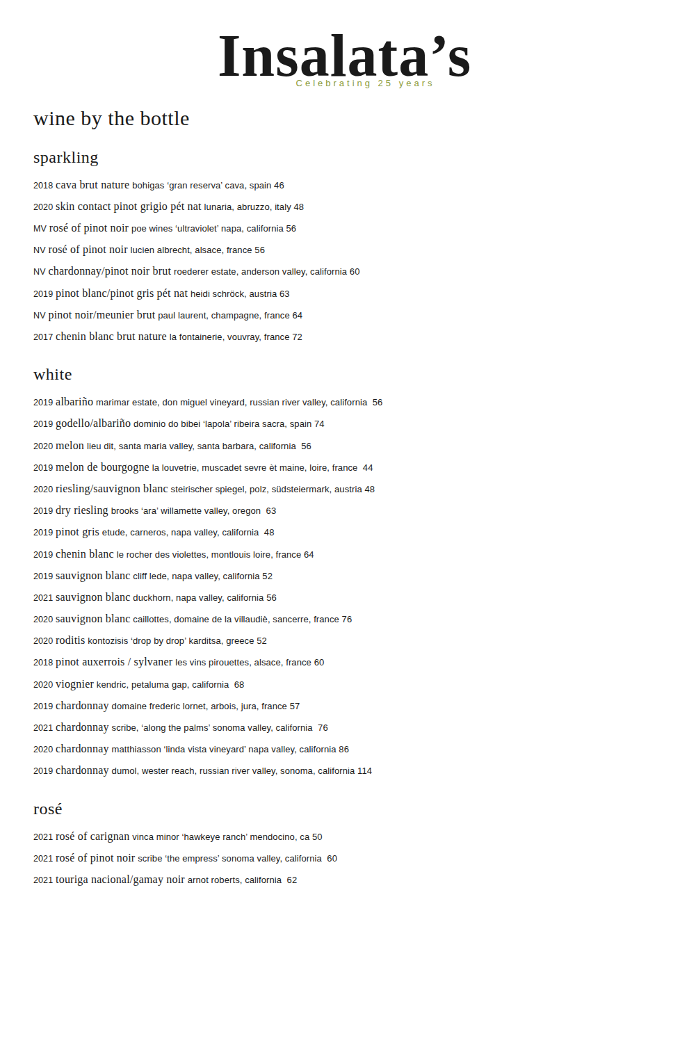Insalata’s
Celebrating 25 years
wine by the bottle
sparkling
2018 cava brut nature bohigas ‘gran reserva’ cava, spain 46
2020 skin contact pinot grigio pét nat lunaria, abruzzo, italy 48
MV rosé of pinot noir poe wines ‘ultraviolet’ napa, california 56
NV rosé of pinot noir lucien albrecht, alsace, france 56
NV chardonnay/pinot noir brut roederer estate, anderson valley, california 60
2019 pinot blanc/pinot gris pét nat heidi schröck, austria 63
NV pinot noir/meunier brut paul laurent, champagne, france 64
2017 chenin blanc brut nature la fontainerie, vouvray, france 72
white
2019 albariño marimar estate, don miguel vineyard, russian river valley, california 56
2019 godello/albariño dominio do bibei ‘lapola’ ribeira sacra, spain 74
2020 melon lieu dit, santa maria valley, santa barbara, california 56
2019 melon de bourgogne la louvetrie, muscadet sevre èt maine, loire, france 44
2020 riesling/sauvignon blanc steirischer spiegel, polz, südsteiermark, austria 48
2019 dry riesling brooks ‘ara’ willamette valley, oregon 63
2019 pinot gris etude, carneros, napa valley, california 48
2019 chenin blanc le rocher des violettes, montlouis loire, france 64
2019 sauvignon blanc cliff lede, napa valley, california 52
2021 sauvignon blanc duckhorn, napa valley, california 56
2020 sauvignon blanc caillottes, domaine de la villaudiè, sancerre, france 76
2020 roditis kontozisis ‘drop by drop’ karditsa, greece 52
2018 pinot auxerrois / sylvaner les vins pirouettes, alsace, france 60
2020 viognier kendric, petaluma gap, california 68
2019 chardonnay domaine frederic lornet, arbois, jura, france 57
2021 chardonnay scribe, ‘along the palms’ sonoma valley, california 76
2020 chardonnay matthiasson ‘linda vista vineyard’ napa valley, california 86
2019 chardonnay dumol, wester reach, russian river valley, sonoma, california 114
rosé
2021 rosé of carignan vinca minor ‘hawkeye ranch’ mendocino, ca 50
2021 rosé of pinot noir scribe ‘the empress’ sonoma valley, california 60
2021 touriga nacional/gamay noir arnot roberts, california 62